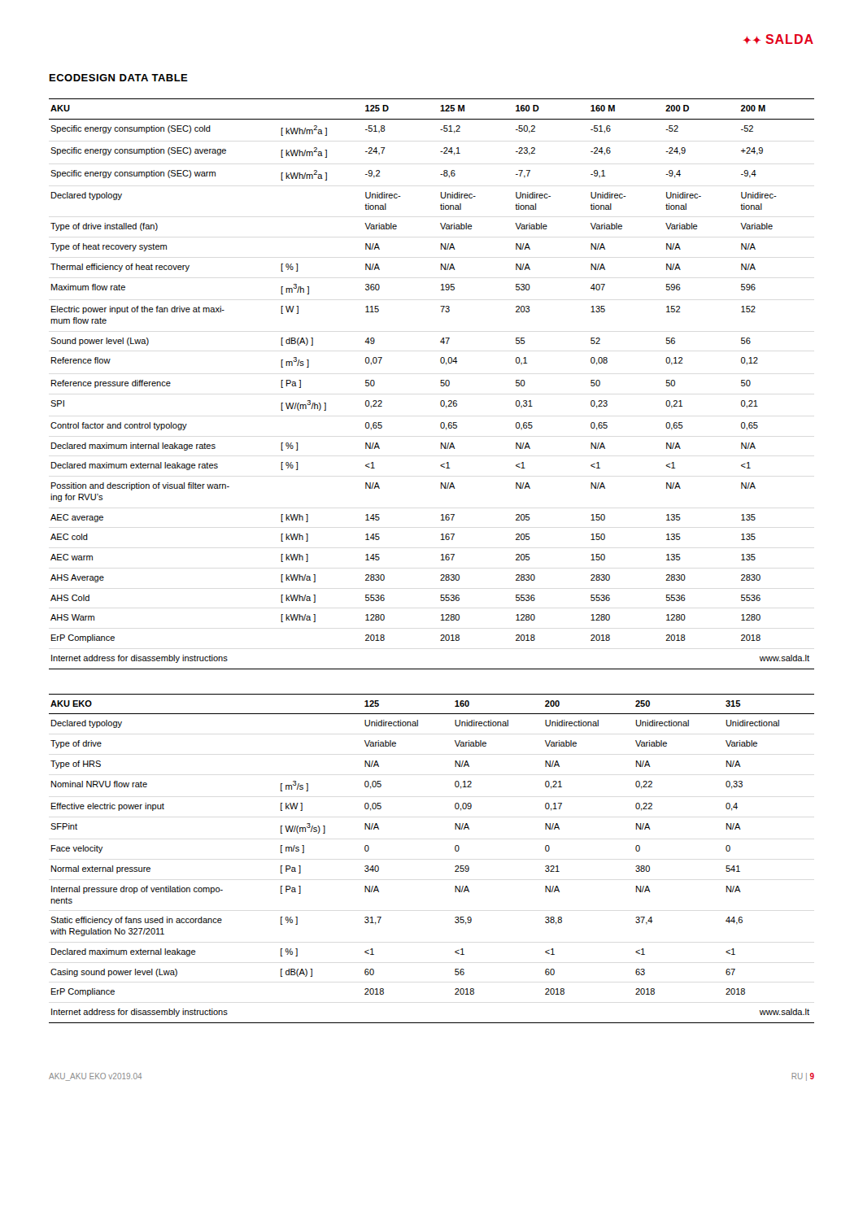✦✦SALDA
ECODESIGN DATA TABLE
| AKU | | 125 D | 125 M | 160 D | 160 M | 200 D | 200 M |
| --- | --- | --- | --- | --- | --- | --- | --- |
| Specific energy consumption (SEC) cold | [ kWh/m 2 a ] | -51,8 | -51,2 | -50,2 | -51,6 | -52 | -52 |
| Specific energy consumption (SEC) average | [ kWh/m 2 a ] | -24,7 | -24,1 | -23,2 | -24,6 | -24,9 | +24,9 |
| Specific energy consumption (SEC) warm | [ kWh/m 2 a ] | -9,2 | -8,6 | -7,7 | -9,1 | -9,4 | -9,4 |
| Declared typology | | Unidirec- tional | Unidirec- tional | Unidirec- tional | Unidirec- tional | Unidirec- tional | Unidirec- tional |
| Type of drive installed (fan) | | Variable | Variable | Variable | Variable | Variable | Variable |
| Type of heat recovery system | | N/A | N/A | N/A | N/A | N/A | N/A |
| Thermal efficiency of heat recovery | [ % ] | N/A | N/A | N/A | N/A | N/A | N/A |
| Maximum flow rate | [ m 3 /h ] | 360 | 195 | 530 | 407 | 596 | 596 |
| Electric power input of the fan drive at maxi- mum flow rate | [ W ] | 115 | 73 | 203 | 135 | 152 | 152 |
| Sound power level (Lwa) | [ dB(A) ] | 49 | 47 | 55 | 52 | 56 | 56 |
| Reference flow | [ m 3 /s ] | 0,07 | 0,04 | 0,1 | 0,08 | 0,12 | 0,12 |
| Reference pressure difference | [ Pa ] | 50 | 50 | 50 | 50 | 50 | 50 |
| SPI | [ W/(m 3 /h) ] | 0,22 | 0,26 | 0,31 | 0,23 | 0,21 | 0,21 |
| Control factor and control typology | | 0,65 | 0,65 | 0,65 | 0,65 | 0,65 | 0,65 |
| Declared maximum internal leakage rates | [ % ] | N/A | N/A | N/A | N/A | N/A | N/A |
| Declared maximum external leakage rates | [ % ] | <1 | <1 | <1 | <1 | <1 | <1 |
| Possition and description of visual filter warn- ing for RVU’s | | N/A | N/A | N/A | N/A | N/A | N/A |
| AEC average | [ kWh ] | 145 | 167 | 205 | 150 | 135 | 135 |
| AEC cold | [ kWh ] | 145 | 167 | 205 | 150 | 135 | 135 |
| AEC warm | [ kWh ] | 145 | 167 | 205 | 150 | 135 | 135 |
| AHS Average | [ kWh/a ] | 2830 | 2830 | 2830 | 2830 | 2830 | 2830 |
| AHS Cold | [ kWh/a ] | 5536 | 5536 | 5536 | 5536 | 5536 | 5536 |
| AHS Warm | [ kWh/a ] | 1280 | 1280 | 1280 | 1280 | 1280 | 1280 |
| ErP Compliance | | 2018 | 2018 | 2018 | 2018 | 2018 | 2018 |
| Internet address for disassembly instructions | | | | | | | www.salda.lt |
| AKU EKO | | 125 | 160 | 200 | 250 | 315 |
| --- | --- | --- | --- | --- | --- | --- |
| Declared typology | | Unidirectional | Unidirectional | Unidirectional | Unidirectional | Unidirectional |
| Type of drive | | Variable | Variable | Variable | Variable | Variable |
| Type of HRS | | N/A | N/A | N/A | N/A | N/A |
| Nominal NRVU flow rate | [ m 3 /s ] | 0,05 | 0,12 | 0,21 | 0,22 | 0,33 |
| Effective electric power input | [ kW ] | 0,05 | 0,09 | 0,17 | 0,22 | 0,4 |
| SFPint | [ W/(m 3 /s) ] | N/A | N/A | N/A | N/A | N/A |
| Face velocity | [ m/s ] | 0 | 0 | 0 | 0 | 0 |
| Normal external pressure | [ Pa ] | 340 | 259 | 321 | 380 | 541 |
| Internal pressure drop of ventilation compo- nents | [ Pa ] | N/A | N/A | N/A | N/A | N/A |
| Static efficiency of fans used in accordance with Regulation No 327/2011 | [ % ] | 31,7 | 35,9 | 38,8 | 37,4 | 44,6 |
| Declared maximum external leakage | [ % ] | <1 | <1 | <1 | <1 | <1 |
| Casing sound power level (Lwa) | [ dB(A) ] | 60 | 56 | 60 | 63 | 67 |
| ErP Compliance | | 2018 | 2018 | 2018 | 2018 | 2018 |
| Internet address for disassembly instructions | | | | | | www.salda.lt |
AKU_AKU EKO v2019.04
RU | 9